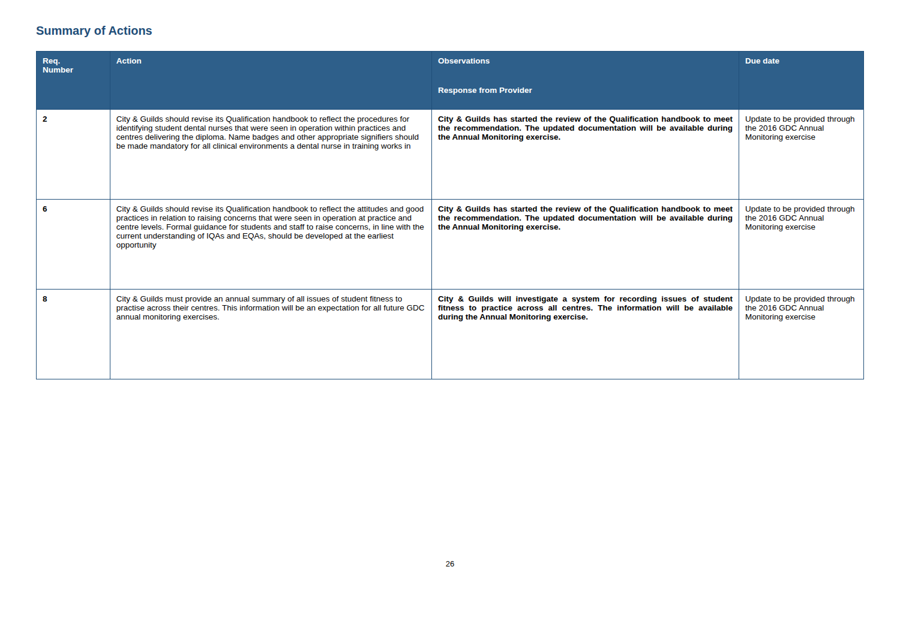Summary of Actions
| Req. Number | Action | Observations Response from Provider | Due date |
| --- | --- | --- | --- |
| 2 | City & Guilds should revise its Qualification handbook to reflect the procedures for identifying student dental nurses that were seen in operation within practices and centres delivering the diploma. Name badges and other appropriate signifiers should be made mandatory for all clinical environments a dental nurse in training works in | City & Guilds has started the review of the Qualification handbook to meet the recommendation. The updated documentation will be available during the Annual Monitoring exercise. | Update to be provided through the 2016 GDC Annual Monitoring exercise |
| 6 | City & Guilds should revise its Qualification handbook to reflect the attitudes and good practices in relation to raising concerns that were seen in operation at practice and centre levels. Formal guidance for students and staff to raise concerns, in line with the current understanding of IQAs and EQAs, should be developed at the earliest opportunity | City & Guilds has started the review of the Qualification handbook to meet the recommendation. The updated documentation will be available during the Annual Monitoring exercise. | Update to be provided through the 2016 GDC Annual Monitoring exercise |
| 8 | City & Guilds must provide an annual summary of all issues of student fitness to practise across their centres. This information will be an expectation for all future GDC annual monitoring exercises. | City & Guilds will investigate a system for recording issues of student fitness to practice across all centres. The information will be available during the Annual Monitoring exercise. | Update to be provided through the 2016 GDC Annual Monitoring exercise |
26